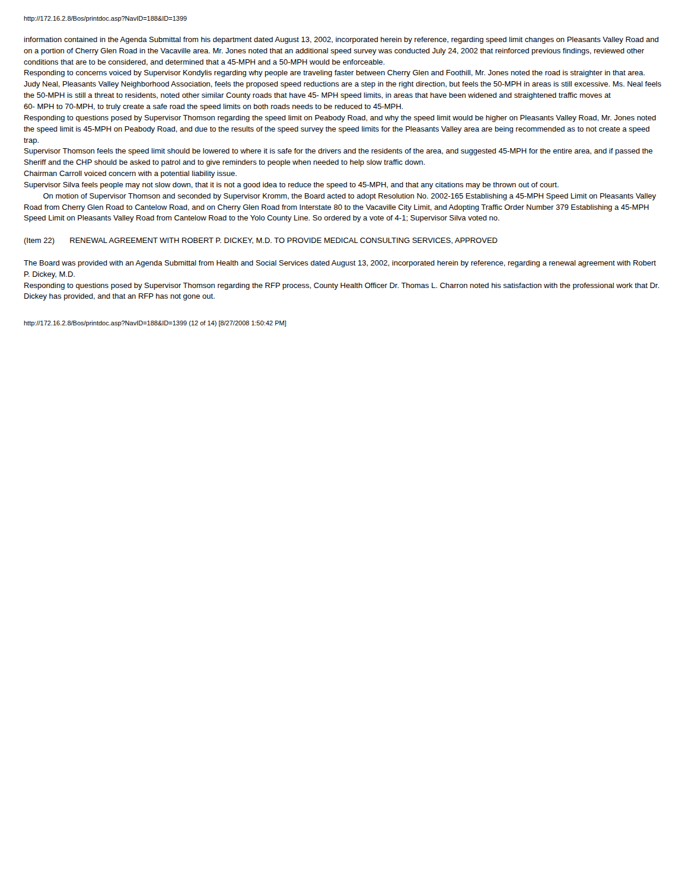http://172.16.2.8/Bos/printdoc.asp?NavID=188&ID=1399
information contained in the Agenda Submittal from his department dated August 13, 2002, incorporated herein by reference, regarding speed limit changes on Pleasants Valley Road and on a portion of Cherry Glen Road in the Vacaville area. Mr. Jones noted that an additional speed survey was conducted July 24, 2002 that reinforced previous findings, reviewed other conditions that are to be considered, and determined that a 45-MPH and a 50-MPH would be enforceable.
Responding to concerns voiced by Supervisor Kondylis regarding why people are traveling faster between Cherry Glen and Foothill, Mr. Jones noted the road is straighter in that area.
Judy Neal, Pleasants Valley Neighborhood Association, feels the proposed speed reductions are a step in the right direction, but feels the 50-MPH in areas is still excessive. Ms. Neal feels the 50-MPH is still a threat to residents, noted other similar County roads that have 45- MPH speed limits, in areas that have been widened and straightened traffic moves at
60- MPH to 70-MPH, to truly create a safe road the speed limits on both roads needs to be reduced to 45-MPH.
Responding to questions posed by Supervisor Thomson regarding the speed limit on Peabody Road, and why the speed limit would be higher on Pleasants Valley Road, Mr. Jones noted the speed limit is 45-MPH on Peabody Road, and due to the results of the speed survey the speed limits for the Pleasants Valley area are being recommended as to not create a speed trap.
Supervisor Thomson feels the speed limit should be lowered to where it is safe for the drivers and the residents of the area, and suggested 45-MPH for the entire area, and if passed the Sheriff and the CHP should be asked to patrol and to give reminders to people when needed to help slow traffic down.
Chairman Carroll voiced concern with a potential liability issue.
Supervisor Silva feels people may not slow down, that it is not a good idea to reduce the speed to 45-MPH, and that any citations may be thrown out of court.
On motion of Supervisor Thomson and seconded by Supervisor Kromm, the Board acted to adopt Resolution No. 2002-165 Establishing a 45-MPH Speed Limit on Pleasants Valley Road from Cherry Glen Road to Cantelow Road, and on Cherry Glen Road from Interstate 80 to the Vacaville City Limit, and Adopting Traffic Order Number 379 Establishing a 45-MPH Speed Limit on Pleasants Valley Road from Cantelow Road to the Yolo County Line. So ordered by a vote of 4-1; Supervisor Silva voted no.
(Item 22) RENEWAL AGREEMENT WITH ROBERT P. DICKEY, M.D. TO PROVIDE MEDICAL CONSULTING SERVICES, APPROVED
The Board was provided with an Agenda Submittal from Health and Social Services dated August 13, 2002, incorporated herein by reference, regarding a renewal agreement with Robert P. Dickey, M.D.
Responding to questions posed by Supervisor Thomson regarding the RFP process, County Health Officer Dr. Thomas L. Charron noted his satisfaction with the professional work that Dr. Dickey has provided, and that an RFP has not gone out.
http://172.16.2.8/Bos/printdoc.asp?NavID=188&ID=1399 (12 of 14) [8/27/2008 1:50:42 PM]